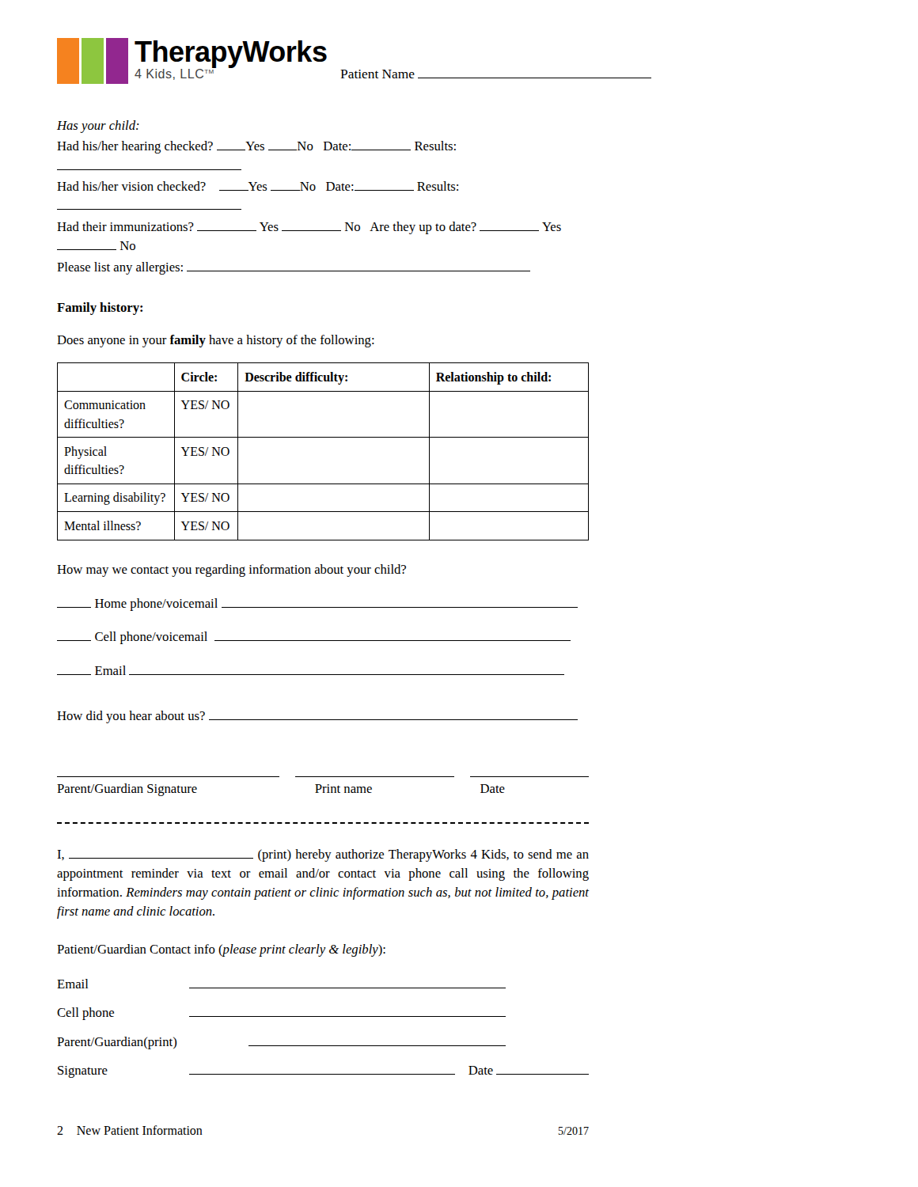TherapyWorks
4 Kids, LLCTM
Patient Name
Has your child:
Had his/her hearing checked? Yes No Date: Results:
Had his/her vision checked? Yes No Date: Results:
Had their immunizations? Yes No Are they up to date? Yes No
Please list any allergies:
Family history:
Does anyone in your family have a history of the following:
| | Circle: | Describe difficulty: | Relationship to child: |
| --- | --- | --- | --- |
| Communication difficulties? | YES/ NO | | |
| Physical difficulties? | YES/ NO | | |
| Learning disability? | YES/ NO | | |
| Mental illness? | YES/ NO | | |
How may we contact you regarding information about your child?
Home phone/voicemail
Cell phone/voicemail
Email
How did you hear about us?
Parent/Guardian Signature
Print name
Date
I, (print) hereby authorize TherapyWorks 4 Kids, to send me an appointment reminder via text or email and/or contact via phone call using the following information. Reminders may contain patient or clinic information such as, but not limited to, patient first name and clinic location.
Patient/Guardian Contact info (please print clearly & legibly):
Email
Cell phone
Parent/Guardian(print)
Signature Date
2 New Patient Information
5/2017